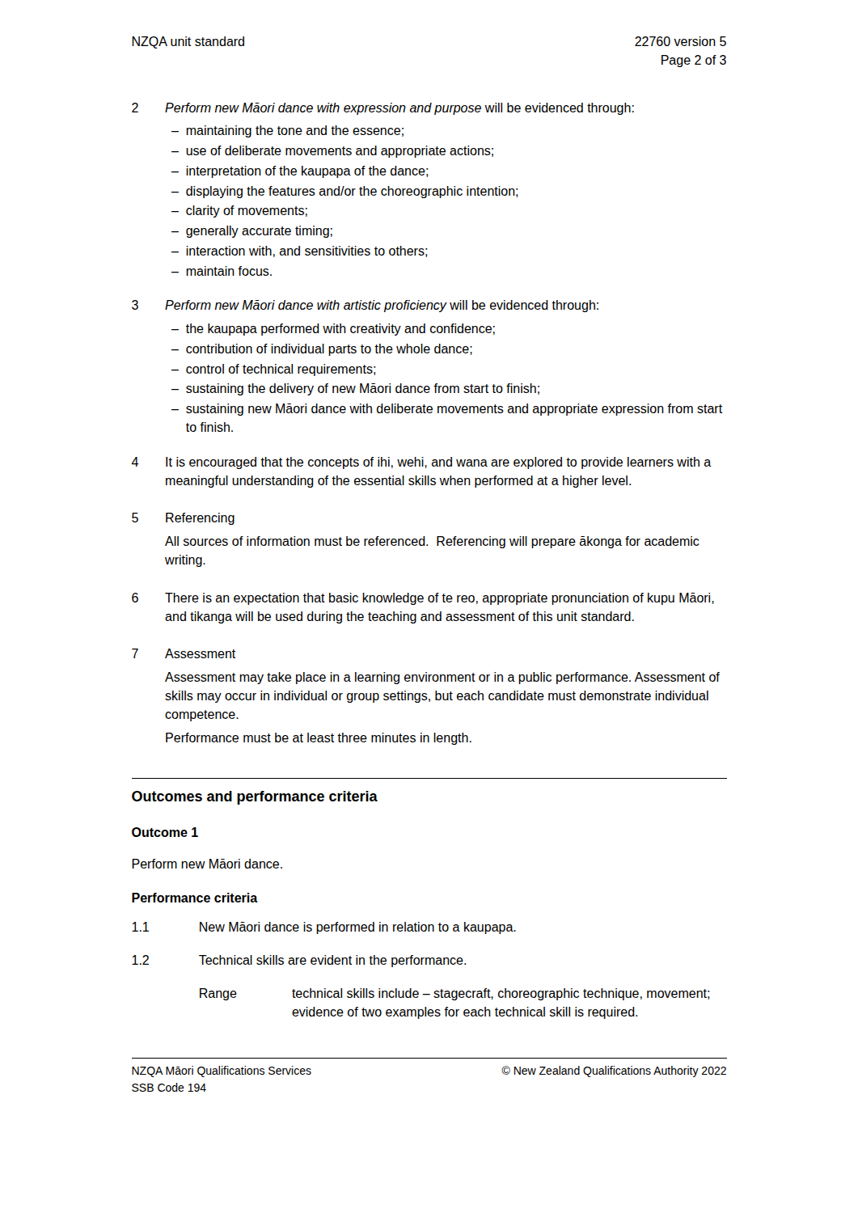NZQA unit standard
22760 version 5
Page 2 of 3
2
Perform new Māori dance with expression and purpose will be evidenced through:
maintaining the tone and the essence;
use of deliberate movements and appropriate actions;
interpretation of the kaupapa of the dance;
displaying the features and/or the choreographic intention;
clarity of movements;
generally accurate timing;
interaction with, and sensitivities to others;
maintain focus.
3
Perform new Māori dance with artistic proficiency will be evidenced through:
the kaupapa performed with creativity and confidence;
contribution of individual parts to the whole dance;
control of technical requirements;
sustaining the delivery of new Māori dance from start to finish;
sustaining new Māori dance with deliberate movements and appropriate expression from start to finish.
4
It is encouraged that the concepts of ihi, wehi, and wana are explored to provide learners with a meaningful understanding of the essential skills when performed at a higher level.
5
Referencing
All sources of information must be referenced. Referencing will prepare ākonga for academic writing.
6
There is an expectation that basic knowledge of te reo, appropriate pronunciation of kupu Māori, and tikanga will be used during the teaching and assessment of this unit standard.
7
Assessment
Assessment may take place in a learning environment or in a public performance. Assessment of skills may occur in individual or group settings, but each candidate must demonstrate individual competence.
Performance must be at least three minutes in length.
Outcomes and performance criteria
Outcome 1
Perform new Māori dance.
Performance criteria
1.1
New Māori dance is performed in relation to a kaupapa.
1.2
Technical skills are evident in the performance.
Range
technical skills include – stagecraft, choreographic technique, movement;
evidence of two examples for each technical skill is required.
NZQA Māori Qualifications Services
SSB Code 194
© New Zealand Qualifications Authority 2022